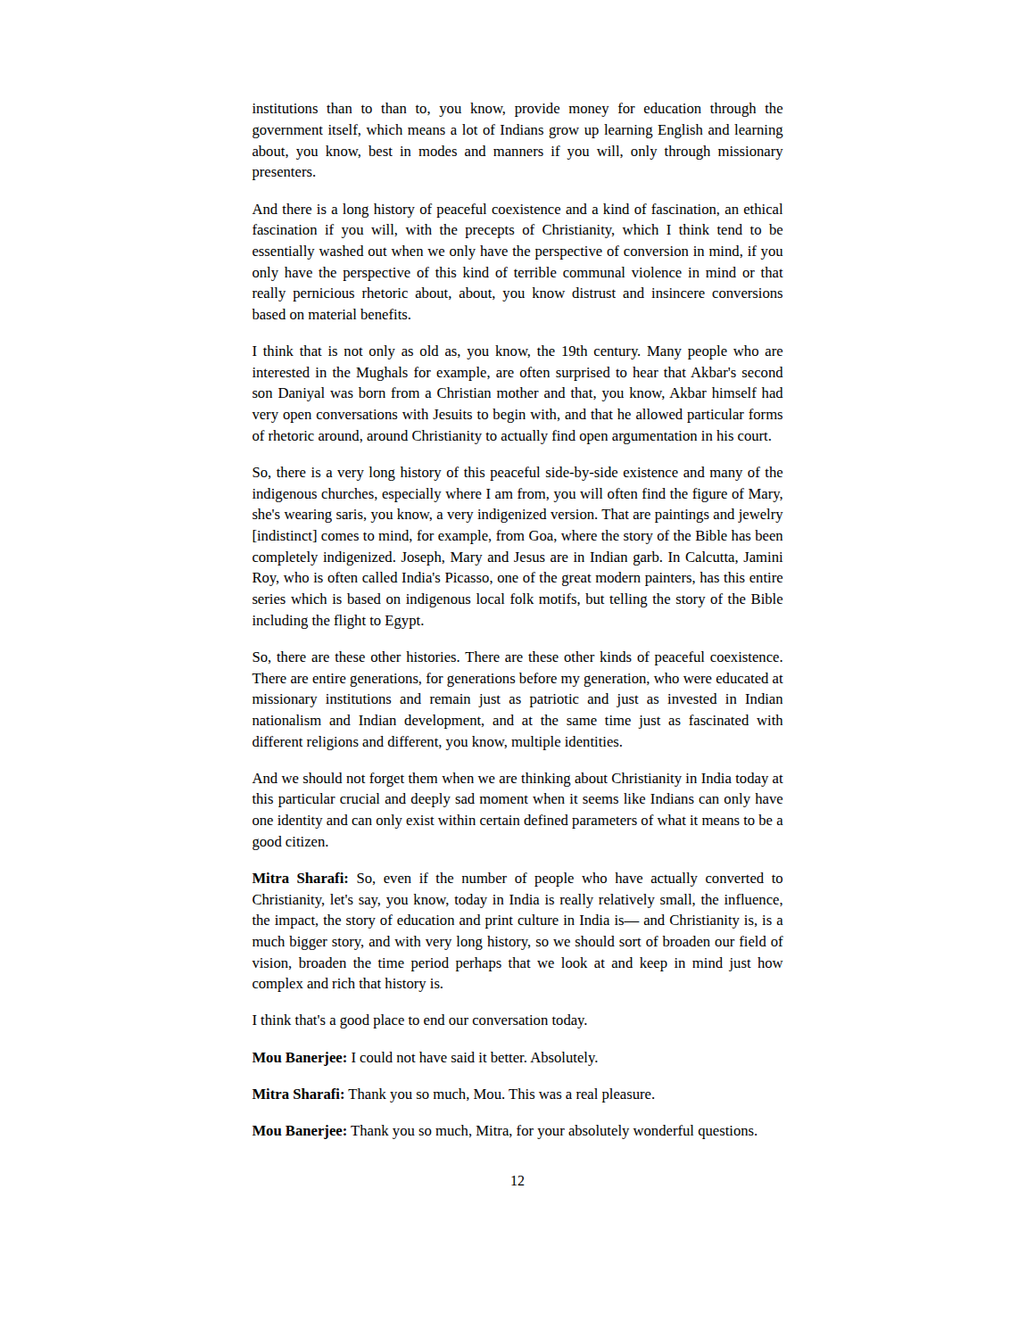institutions than to than to, you know, provide money for education through the government itself, which means a lot of Indians grow up learning English and learning about, you know, best in modes and manners if you will, only through missionary presenters.
And there is a long history of peaceful coexistence and a kind of fascination, an ethical fascination if you will, with the precepts of Christianity, which I think tend to be essentially washed out when we only have the perspective of conversion in mind, if you only have the perspective of this kind of terrible communal violence in mind or that really pernicious rhetoric about, about, you know distrust and insincere conversions based on material benefits.
I think that is not only as old as, you know, the 19th century. Many people who are interested in the Mughals for example, are often surprised to hear that Akbar's second son Daniyal was born from a Christian mother and that, you know, Akbar himself had very open conversations with Jesuits to begin with, and that he allowed particular forms of rhetoric around, around Christianity to actually find open argumentation in his court.
So, there is a very long history of this peaceful side-by-side existence and many of the indigenous churches, especially where I am from, you will often find the figure of Mary, she's wearing saris, you know, a very indigenized version. That are paintings and jewelry [indistinct] comes to mind, for example, from Goa, where the story of the Bible has been completely indigenized. Joseph, Mary and Jesus are in Indian garb. In Calcutta, Jamini Roy, who is often called India's Picasso, one of the great modern painters, has this entire series which is based on indigenous local folk motifs, but telling the story of the Bible including the flight to Egypt.
So, there are these other histories. There are these other kinds of peaceful coexistence. There are entire generations, for generations before my generation, who were educated at missionary institutions and remain just as patriotic and just as invested in Indian nationalism and Indian development, and at the same time just as fascinated with different religions and different, you know, multiple identities.
And we should not forget them when we are thinking about Christianity in India today at this particular crucial and deeply sad moment when it seems like Indians can only have one identity and can only exist within certain defined parameters of what it means to be a good citizen.
Mitra Sharafi: So, even if the number of people who have actually converted to Christianity, let's say, you know, today in India is really relatively small, the influence, the impact, the story of education and print culture in India is— and Christianity is, is a much bigger story, and with very long history, so we should sort of broaden our field of vision, broaden the time period perhaps that we look at and keep in mind just how complex and rich that history is.
I think that's a good place to end our conversation today.
Mou Banerjee: I could not have said it better. Absolutely.
Mitra Sharafi: Thank you so much, Mou. This was a real pleasure.
Mou Banerjee: Thank you so much, Mitra, for your absolutely wonderful questions.
12